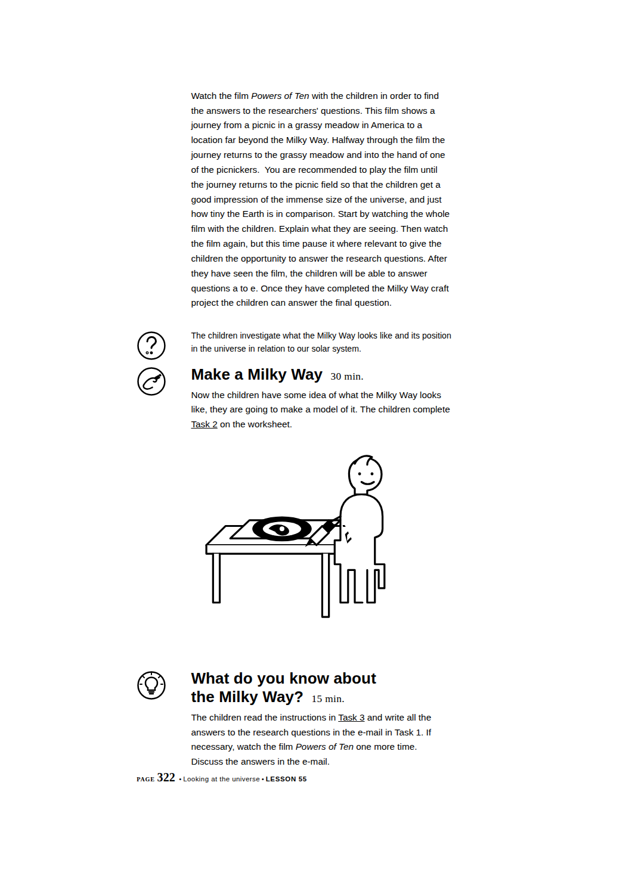Watch the film Powers of Ten with the children in order to find the answers to the researchers' questions. This film shows a journey from a picnic in a grassy meadow in America to a location far beyond the Milky Way. Halfway through the film the journey returns to the grassy meadow and into the hand of one of the picnickers. You are recommended to play the film until the journey returns to the picnic field so that the children get a good impression of the immense size of the universe, and just how tiny the Earth is in comparison. Start by watching the whole film with the children. Explain what they are seeing. Then watch the film again, but this time pause it where relevant to give the children the opportunity to answer the research questions. After they have seen the film, the children will be able to answer questions a to e. Once they have completed the Milky Way craft project the children can answer the final question.
The children investigate what the Milky Way looks like and its position in the universe in relation to our solar system.
Make a Milky Way 30 min.
Now the children have some idea of what the Milky Way looks like, they are going to make a model of it. The children complete Task 2 on the worksheet.
What do you know about
the Milky Way? 15 min.
The children read the instructions in Task 3 and write all the answers to the research questions in the e-mail in Task 1. If necessary, watch the film Powers of Ten one more time. Discuss the answers in the e-mail.
PAGE 322•Looking at the universe•LESSON 55